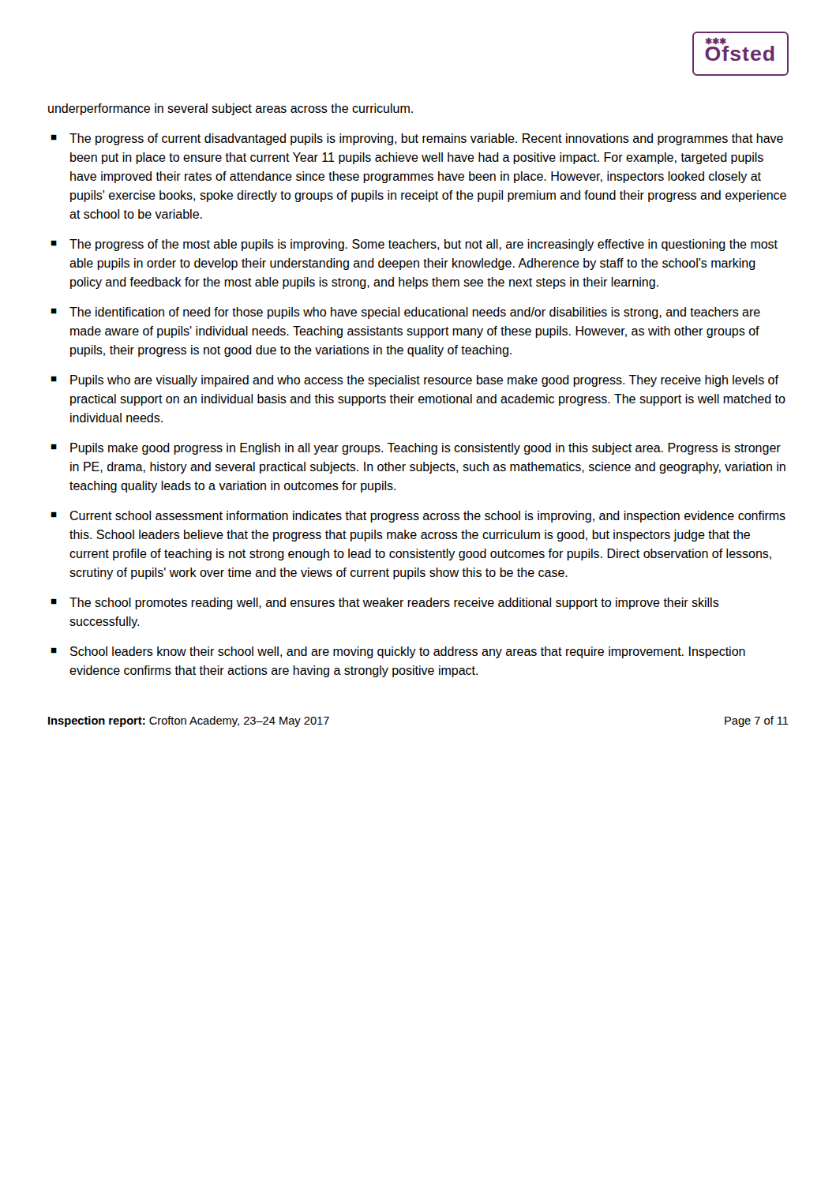✱✱✱Ofsted
underperformance in several subject areas across the curriculum.
The progress of current disadvantaged pupils is improving, but remains variable. Recent innovations and programmes that have been put in place to ensure that current Year 11 pupils achieve well have had a positive impact. For example, targeted pupils have improved their rates of attendance since these programmes have been in place. However, inspectors looked closely at pupils' exercise books, spoke directly to groups of pupils in receipt of the pupil premium and found their progress and experience at school to be variable.
The progress of the most able pupils is improving. Some teachers, but not all, are increasingly effective in questioning the most able pupils in order to develop their understanding and deepen their knowledge. Adherence by staff to the school's marking policy and feedback for the most able pupils is strong, and helps them see the next steps in their learning.
The identification of need for those pupils who have special educational needs and/or disabilities is strong, and teachers are made aware of pupils' individual needs. Teaching assistants support many of these pupils. However, as with other groups of pupils, their progress is not good due to the variations in the quality of teaching.
Pupils who are visually impaired and who access the specialist resource base make good progress. They receive high levels of practical support on an individual basis and this supports their emotional and academic progress. The support is well matched to individual needs.
Pupils make good progress in English in all year groups. Teaching is consistently good in this subject area. Progress is stronger in PE, drama, history and several practical subjects. In other subjects, such as mathematics, science and geography, variation in teaching quality leads to a variation in outcomes for pupils.
Current school assessment information indicates that progress across the school is improving, and inspection evidence confirms this. School leaders believe that the progress that pupils make across the curriculum is good, but inspectors judge that the current profile of teaching is not strong enough to lead to consistently good outcomes for pupils. Direct observation of lessons, scrutiny of pupils' work over time and the views of current pupils show this to be the case.
The school promotes reading well, and ensures that weaker readers receive additional support to improve their skills successfully.
School leaders know their school well, and are moving quickly to address any areas that require improvement. Inspection evidence confirms that their actions are having a strongly positive impact.
Inspection report: Crofton Academy, 23–24 May 2017
Page 7 of 11